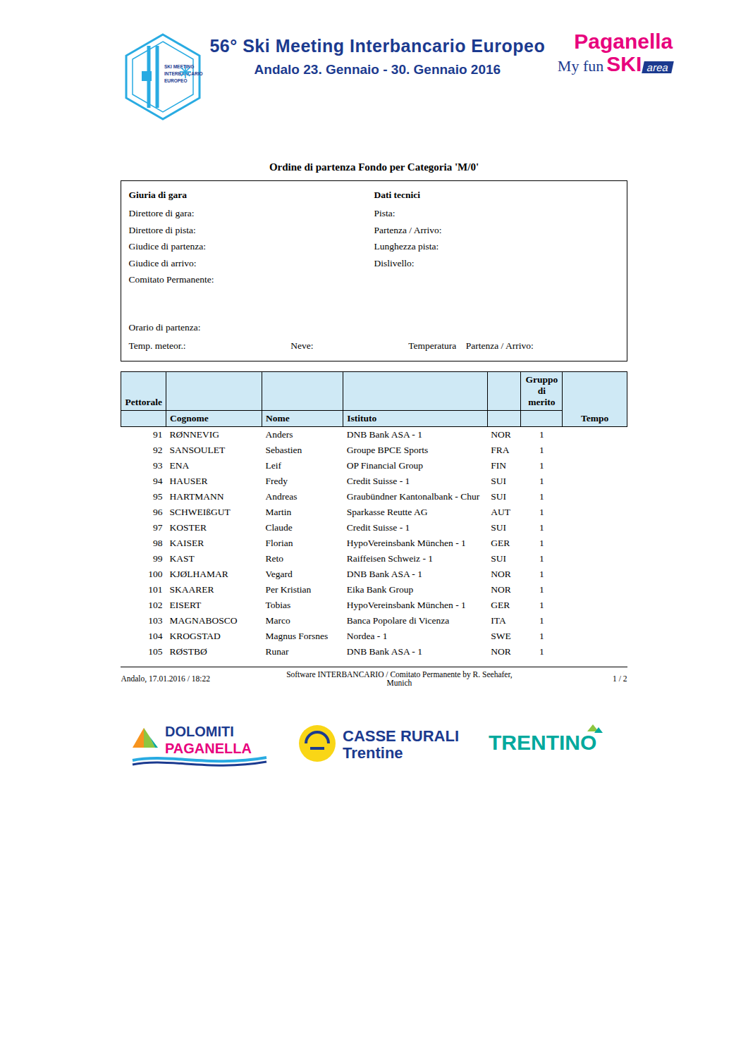SKI MEETING INTERBANCARIO EUROPEO
56° Ski Meeting Interbancario Europeo
Andalo 23. Gennaio - 30. Gennaio 2016
Paganella
My fun SKI area
Ordine di partenza Fondo per Categoria 'M/0'
Giuria di gara
Direttore di gara:
Direttore di pista:
Giudice di partenza:
Giudice di arrivo:
Comitato Permanente:
Dati tecnici
Pista:
Partenza / Arrivo:
Lunghezza pista:
Dislivello:
Orario di partenza:
Temp. meteor.:
Neve:
Temperatura Partenza / Arrivo:
| Pettorale | | | | | Gruppo di merito | Tempo |
| --- | --- | --- | --- | --- | --- | --- |
| | Cognome | Nome | Istituto | | |
| 91 | RØNNEVIG | Anders | DNB Bank ASA - 1 | NOR | 1 | |
| 92 | SANSOULET | Sebastien | Groupe BPCE Sports | FRA | 1 | |
| 93 | ENA | Leif | OP Financial Group | FIN | 1 | |
| 94 | HAUSER | Fredy | Credit Suisse - 1 | SUI | 1 | |
| 95 | HARTMANN | Andreas | Graubündner Kantonalbank - Chur | SUI | 1 | |
| 96 | SCHWEIßGUT | Martin | Sparkasse Reutte AG | AUT | 1 | |
| 97 | KOSTER | Claude | Credit Suisse - 1 | SUI | 1 | |
| 98 | KAISER | Florian | HypoVereinsbank München - 1 | GER | 1 | |
| 99 | KAST | Reto | Raiffeisen Schweiz - 1 | SUI | 1 | |
| 100 | KJØLHAMAR | Vegard | DNB Bank ASA - 1 | NOR | 1 | |
| 101 | SKAARER | Per Kristian | Eika Bank Group | NOR | 1 | |
| 102 | EISERT | Tobias | HypoVereinsbank München - 1 | GER | 1 | |
| 103 | MAGNABOSCO | Marco | Banca Popolare di Vicenza | ITA | 1 | |
| 104 | KROGSTAD | Magnus Forsnes | Nordea - 1 | SWE | 1 | |
| 105 | RØSTBØ | Runar | DNB Bank ASA - 1 | NOR | 1 | |
Andalo, 17.01.2016 / 18:22
Software INTERBANCARIO / Comitato Permanente by R. Seehafer, Munich
1 / 2
DOLOMITI PAGANELLA
CASSE RURALI Trentine
TRENTINO